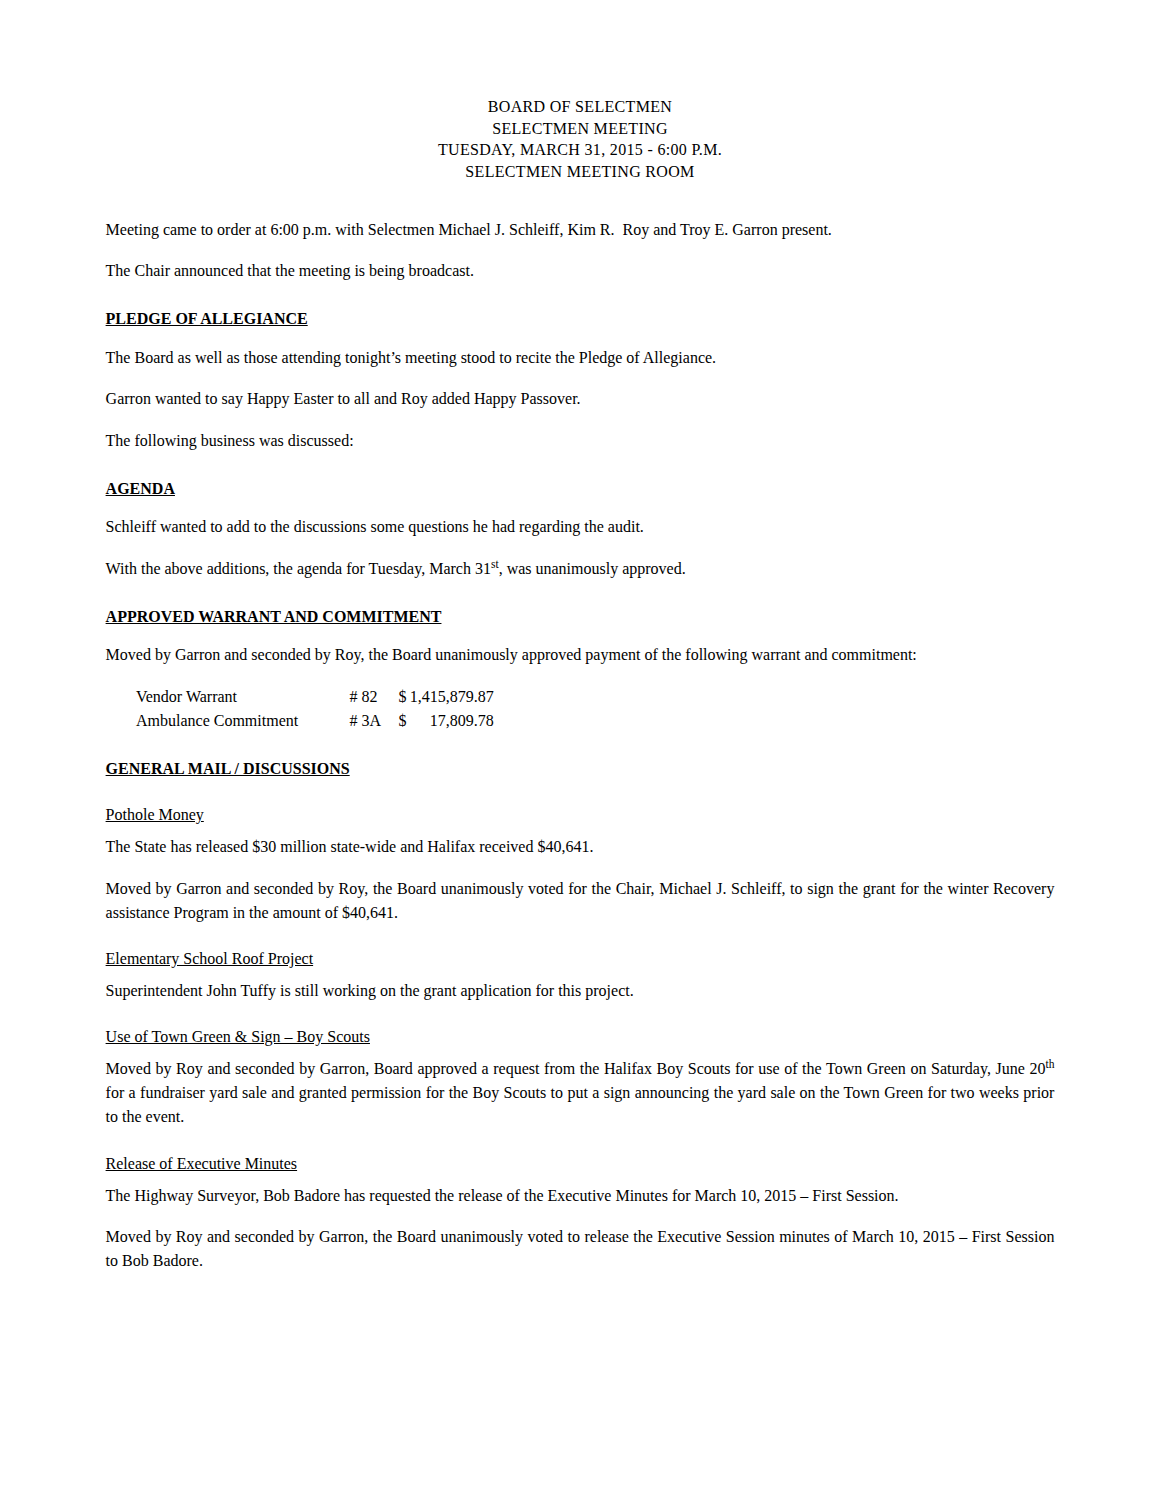BOARD OF SELECTMEN
SELECTMEN MEETING
TUESDAY, MARCH 31, 2015 - 6:00 P.M.
SELECTMEN MEETING ROOM
Meeting came to order at 6:00 p.m. with Selectmen Michael J. Schleiff, Kim R. Roy and Troy E. Garron present.
The Chair announced that the meeting is being broadcast.
PLEDGE OF ALLEGIANCE
The Board as well as those attending tonight’s meeting stood to recite the Pledge of Allegiance.
Garron wanted to say Happy Easter to all and Roy added Happy Passover.
The following business was discussed:
AGENDA
Schleiff wanted to add to the discussions some questions he had regarding the audit.
With the above additions, the agenda for Tuesday, March 31st, was unanimously approved.
APPROVED WARRANT AND COMMITMENT
Moved by Garron and seconded by Roy, the Board unanimously approved payment of the following warrant and commitment:
| Vendor Warrant | # 82 | $ | 1,415,879.87 |
| Ambulance Commitment | # 3A | $ | 17,809.78 |
GENERAL MAIL / DISCUSSIONS
Pothole Money
The State has released $30 million state-wide and Halifax received $40,641.
Moved by Garron and seconded by Roy, the Board unanimously voted for the Chair, Michael J. Schleiff, to sign the grant for the winter Recovery assistance Program in the amount of $40,641.
Elementary School Roof Project
Superintendent John Tuffy is still working on the grant application for this project.
Use of Town Green & Sign – Boy Scouts
Moved by Roy and seconded by Garron, Board approved a request from the Halifax Boy Scouts for use of the Town Green on Saturday, June 20th for a fundraiser yard sale and granted permission for the Boy Scouts to put a sign announcing the yard sale on the Town Green for two weeks prior to the event.
Release of Executive Minutes
The Highway Surveyor, Bob Badore has requested the release of the Executive Minutes for March 10, 2015 – First Session.
Moved by Roy and seconded by Garron, the Board unanimously voted to release the Executive Session minutes of March 10, 2015 – First Session to Bob Badore.